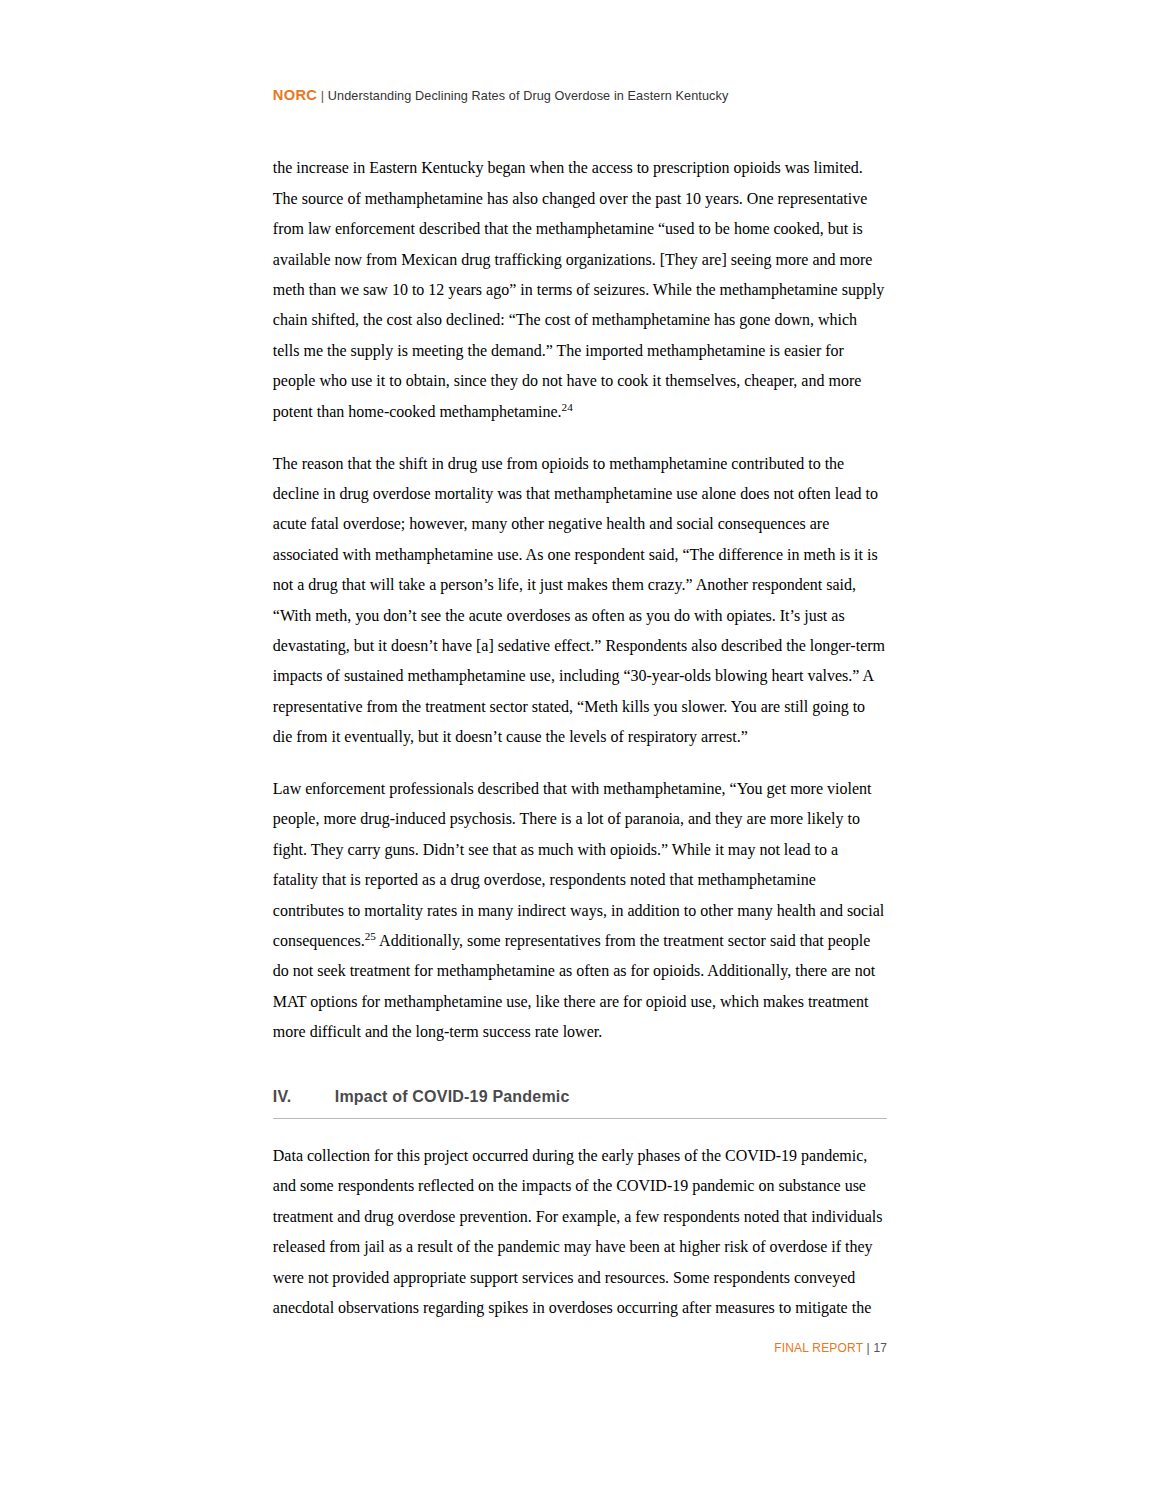NORC | Understanding Declining Rates of Drug Overdose in Eastern Kentucky
the increase in Eastern Kentucky began when the access to prescription opioids was limited. The source of methamphetamine has also changed over the past 10 years. One representative from law enforcement described that the methamphetamine “used to be home cooked, but is available now from Mexican drug trafficking organizations. [They are] seeing more and more meth than we saw 10 to 12 years ago” in terms of seizures. While the methamphetamine supply chain shifted, the cost also declined: “The cost of methamphetamine has gone down, which tells me the supply is meeting the demand.” The imported methamphetamine is easier for people who use it to obtain, since they do not have to cook it themselves, cheaper, and more potent than home-cooked methamphetamine.24
The reason that the shift in drug use from opioids to methamphetamine contributed to the decline in drug overdose mortality was that methamphetamine use alone does not often lead to acute fatal overdose; however, many other negative health and social consequences are associated with methamphetamine use. As one respondent said, “The difference in meth is it is not a drug that will take a person’s life, it just makes them crazy.” Another respondent said, “With meth, you don’t see the acute overdoses as often as you do with opiates. It’s just as devastating, but it doesn’t have [a] sedative effect.” Respondents also described the longer-term impacts of sustained methamphetamine use, including “30-year-olds blowing heart valves.” A representative from the treatment sector stated, “Meth kills you slower. You are still going to die from it eventually, but it doesn’t cause the levels of respiratory arrest.”
Law enforcement professionals described that with methamphetamine, “You get more violent people, more drug-induced psychosis. There is a lot of paranoia, and they are more likely to fight. They carry guns. Didn’t see that as much with opioids.” While it may not lead to a fatality that is reported as a drug overdose, respondents noted that methamphetamine contributes to mortality rates in many indirect ways, in addition to other many health and social consequences.25 Additionally, some representatives from the treatment sector said that people do not seek treatment for methamphetamine as often as for opioids. Additionally, there are not MAT options for methamphetamine use, like there are for opioid use, which makes treatment more difficult and the long-term success rate lower.
IV. Impact of COVID-19 Pandemic
Data collection for this project occurred during the early phases of the COVID-19 pandemic, and some respondents reflected on the impacts of the COVID-19 pandemic on substance use treatment and drug overdose prevention. For example, a few respondents noted that individuals released from jail as a result of the pandemic may have been at higher risk of overdose if they were not provided appropriate support services and resources. Some respondents conveyed anecdotal observations regarding spikes in overdoses occurring after measures to mitigate the
FINAL REPORT | 17